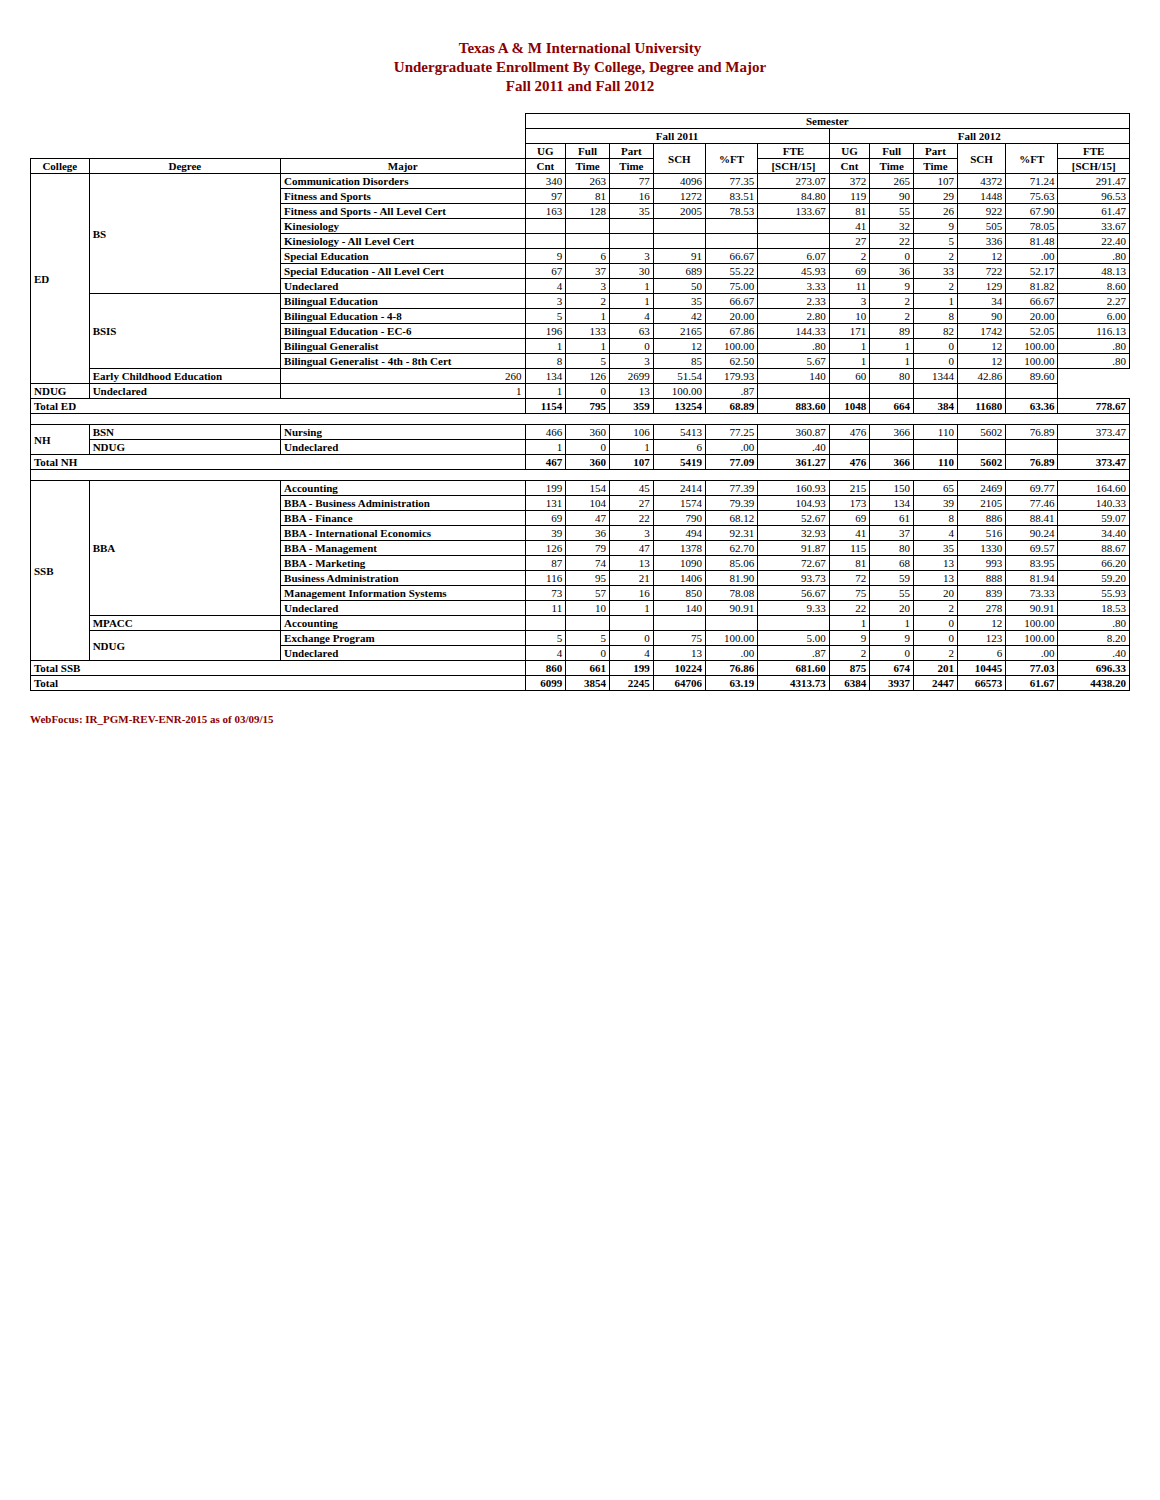Texas A & M International University
Undergraduate Enrollment By College, Degree and Major
Fall 2011 and Fall 2012
| | | | Semester |
| --- | --- | --- | --- |
| | | | Fall 2011 | Fall 2012 |
| | | | UG | Full | Part | SCH | %FT | FTE | UG | Full | Part | SCH | %FT | FTE |
| College | Degree | Major | Cnt | Time | Time | [SCH/15] | Cnt | Time | Time | [SCH/15] |
| ED | BS | Communication Disorders | 340 | 263 | 77 | 4096 | 77.35 | 273.07 | 372 | 265 | 107 | 4372 | 71.24 | 291.47 |
| Fitness and Sports | 97 | 81 | 16 | 1272 | 83.51 | 84.80 | 119 | 90 | 29 | 1448 | 75.63 | 96.53 |
| Fitness and Sports - All Level Cert | 163 | 128 | 35 | 2005 | 78.53 | 133.67 | 81 | 55 | 26 | 922 | 67.90 | 61.47 |
| Kinesiology | | | | | | | 41 | 32 | 9 | 505 | 78.05 | 33.67 |
| Kinesiology - All Level Cert | | | | | | | 27 | 22 | 5 | 336 | 81.48 | 22.40 |
| Special Education | 9 | 6 | 3 | 91 | 66.67 | 6.07 | 2 | 0 | 2 | 12 | .00 | .80 |
| Special Education - All Level Cert | 67 | 37 | 30 | 689 | 55.22 | 45.93 | 69 | 36 | 33 | 722 | 52.17 | 48.13 |
| Undeclared | 4 | 3 | 1 | 50 | 75.00 | 3.33 | 11 | 9 | 2 | 129 | 81.82 | 8.60 |
| BSIS | Bilingual Education | 3 | 2 | 1 | 35 | 66.67 | 2.33 | 3 | 2 | 1 | 34 | 66.67 | 2.27 |
| Bilingual Education - 4-8 | 5 | 1 | 4 | 42 | 20.00 | 2.80 | 10 | 2 | 8 | 90 | 20.00 | 6.00 |
| Bilingual Education - EC-6 | 196 | 133 | 63 | 2165 | 67.86 | 144.33 | 171 | 89 | 82 | 1742 | 52.05 | 116.13 |
| Bilingual Generalist | 1 | 1 | 0 | 12 | 100.00 | .80 | 1 | 1 | 0 | 12 | 100.00 | .80 |
| Bilingual Generalist - 4th - 8th Cert | 8 | 5 | 3 | 85 | 62.50 | 5.67 | 1 | 1 | 0 | 12 | 100.00 | .80 |
| Early Childhood Education | 260 | 134 | 126 | 2699 | 51.54 | 179.93 | 140 | 60 | 80 | 1344 | 42.86 | 89.60 |
| NDUG | Undeclared | 1 | 1 | 0 | 13 | 100.00 | .87 | | | | | | |
| Total ED | 1154 | 795 | 359 | 13254 | 68.89 | 883.60 | 1048 | 664 | 384 | 11680 | 63.36 | 778.67 |
| NH | BSN | Nursing | 466 | 360 | 106 | 5413 | 77.25 | 360.87 | 476 | 366 | 110 | 5602 | 76.89 | 373.47 |
| NDUG | Undeclared | 1 | 0 | 1 | 6 | .00 | .40 | | | | | | |
| Total NH | 467 | 360 | 107 | 5419 | 77.09 | 361.27 | 476 | 366 | 110 | 5602 | 76.89 | 373.47 |
| SSB | BBA | Accounting | 199 | 154 | 45 | 2414 | 77.39 | 160.93 | 215 | 150 | 65 | 2469 | 69.77 | 164.60 |
| BBA - Business Administration | 131 | 104 | 27 | 1574 | 79.39 | 104.93 | 173 | 134 | 39 | 2105 | 77.46 | 140.33 |
| BBA - Finance | 69 | 47 | 22 | 790 | 68.12 | 52.67 | 69 | 61 | 8 | 886 | 88.41 | 59.07 |
| BBA - International Economics | 39 | 36 | 3 | 494 | 92.31 | 32.93 | 41 | 37 | 4 | 516 | 90.24 | 34.40 |
| BBA - Management | 126 | 79 | 47 | 1378 | 62.70 | 91.87 | 115 | 80 | 35 | 1330 | 69.57 | 88.67 |
| BBA - Marketing | 87 | 74 | 13 | 1090 | 85.06 | 72.67 | 81 | 68 | 13 | 993 | 83.95 | 66.20 |
| Business Administration | 116 | 95 | 21 | 1406 | 81.90 | 93.73 | 72 | 59 | 13 | 888 | 81.94 | 59.20 |
| Management Information Systems | 73 | 57 | 16 | 850 | 78.08 | 56.67 | 75 | 55 | 20 | 839 | 73.33 | 55.93 |
| Undeclared | 11 | 10 | 1 | 140 | 90.91 | 9.33 | 22 | 20 | 2 | 278 | 90.91 | 18.53 |
| MPACC | Accounting | | | | | | | 1 | 1 | 0 | 12 | 100.00 | .80 |
| NDUG | Exchange Program | 5 | 5 | 0 | 75 | 100.00 | 5.00 | 9 | 9 | 0 | 123 | 100.00 | 8.20 |
| Undeclared | 4 | 0 | 4 | 13 | .00 | .87 | 2 | 0 | 2 | 6 | .00 | .40 |
| Total SSB | 860 | 661 | 199 | 10224 | 76.86 | 681.60 | 875 | 674 | 201 | 10445 | 77.03 | 696.33 |
| Total | 6099 | 3854 | 2245 | 64706 | 63.19 | 4313.73 | 6384 | 3937 | 2447 | 66573 | 61.67 | 4438.20 |
WebFocus: IR_PGM-REV-ENR-2015 as of 03/09/15